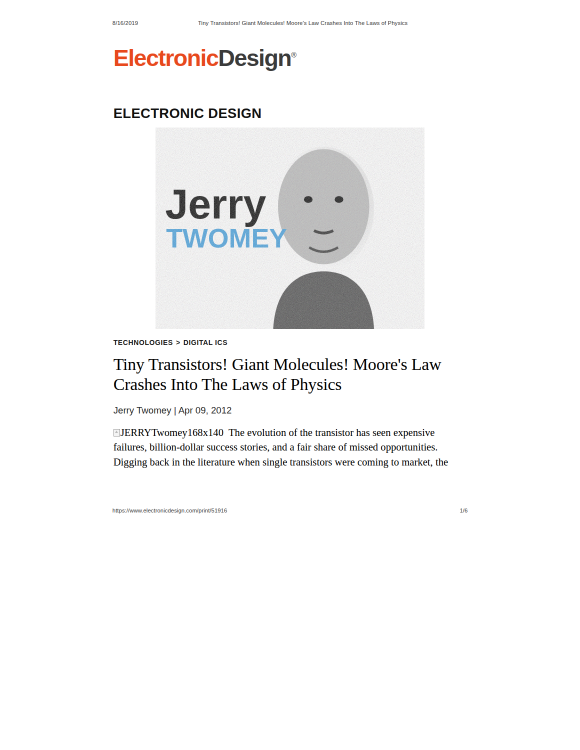8/16/2019 Tiny Transistors! Giant Molecules! Moore's Law Crashes Into The Laws of Physics
Electronic Design®
ELECTRONIC DESIGN
TECHNOLOGIES>DIGITAL ICS
Tiny Transistors! Giant Molecules! Moore's Law Crashes Into The Laws of Physics
Jerry Twomey | Apr 09, 2012
JERRYTwomey168x140 The evolution of the transistor has seen expensive failures, billion-dollar success stories, and a fair share of missed opportunities. Digging back in the literature when single transistors were coming to market, the
https://www.electronicdesign.com/print/51916 1/6